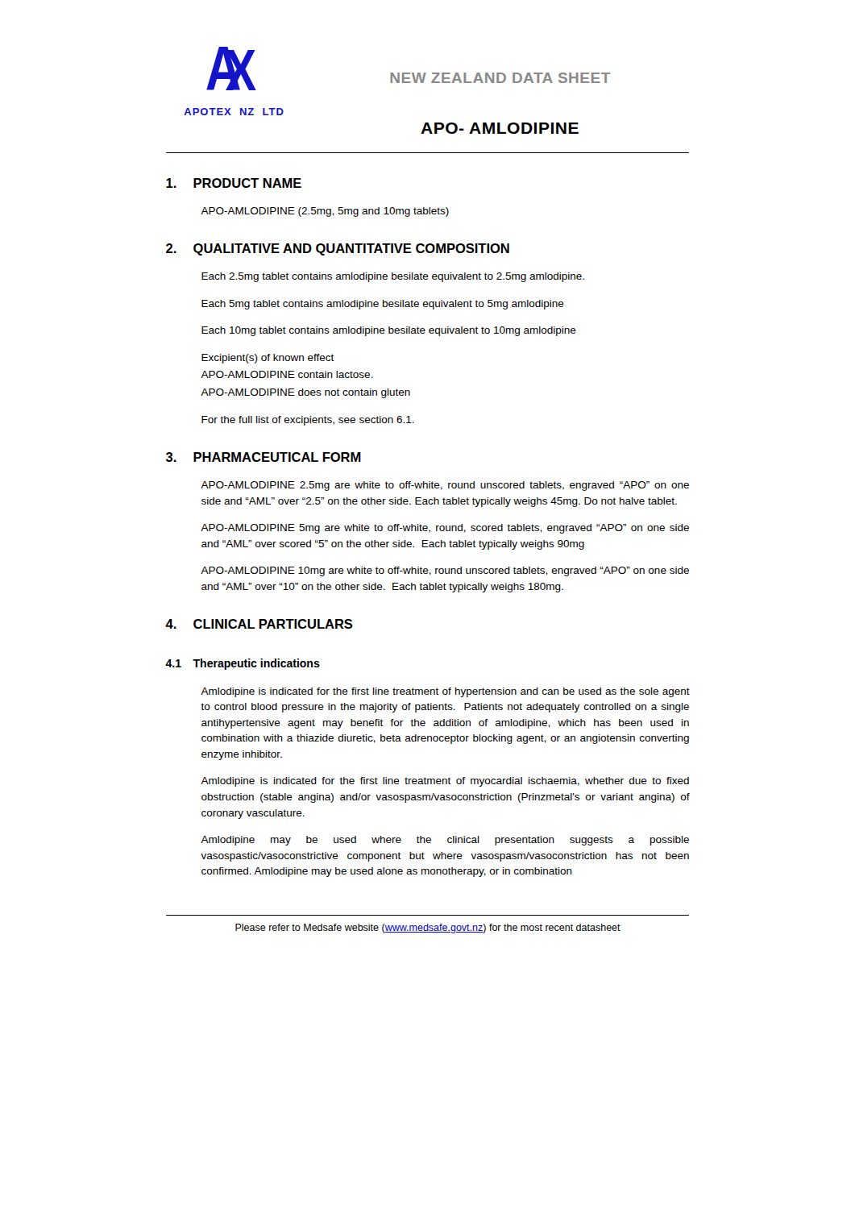AX
APOTEX NZ LTD
NEW ZEALAND DATA SHEET
APO- AMLODIPINE
1. PRODUCT NAME
APO-AMLODIPINE (2.5mg, 5mg and 10mg tablets)
2. QUALITATIVE AND QUANTITATIVE COMPOSITION
Each 2.5mg tablet contains amlodipine besilate equivalent to 2.5mg amlodipine.
Each 5mg tablet contains amlodipine besilate equivalent to 5mg amlodipine
Each 10mg tablet contains amlodipine besilate equivalent to 10mg amlodipine
Excipient(s) of known effect
APO-AMLODIPINE contain lactose.
APO-AMLODIPINE does not contain gluten
For the full list of excipients, see section 6.1.
3. PHARMACEUTICAL FORM
APO-AMLODIPINE 2.5mg are white to off-white, round unscored tablets, engraved “APO” on one side and “AML” over “2.5” on the other side. Each tablet typically weighs 45mg. Do not halve tablet.
APO-AMLODIPINE 5mg are white to off-white, round, scored tablets, engraved “APO” on one side and “AML” over scored “5” on the other side. Each tablet typically weighs 90mg
APO-AMLODIPINE 10mg are white to off-white, round unscored tablets, engraved “APO” on one side and “AML” over “10” on the other side. Each tablet typically weighs 180mg.
4. CLINICAL PARTICULARS
4.1 Therapeutic indications
Amlodipine is indicated for the first line treatment of hypertension and can be used as the sole agent to control blood pressure in the majority of patients. Patients not adequately controlled on a single antihypertensive agent may benefit for the addition of amlodipine, which has been used in combination with a thiazide diuretic, beta adrenoceptor blocking agent, or an angiotensin converting enzyme inhibitor.
Amlodipine is indicated for the first line treatment of myocardial ischaemia, whether due to fixed obstruction (stable angina) and/or vasospasm/vasoconstriction (Prinzmetal's or variant angina) of coronary vasculature.
Amlodipine may be used where the clinical presentation suggests a possible vasospastic/vasoconstrictive component but where vasospasm/vasoconstriction has not been confirmed. Amlodipine may be used alone as monotherapy, or in combination
Please refer to Medsafe website (www.medsafe.govt.nz) for the most recent datasheet